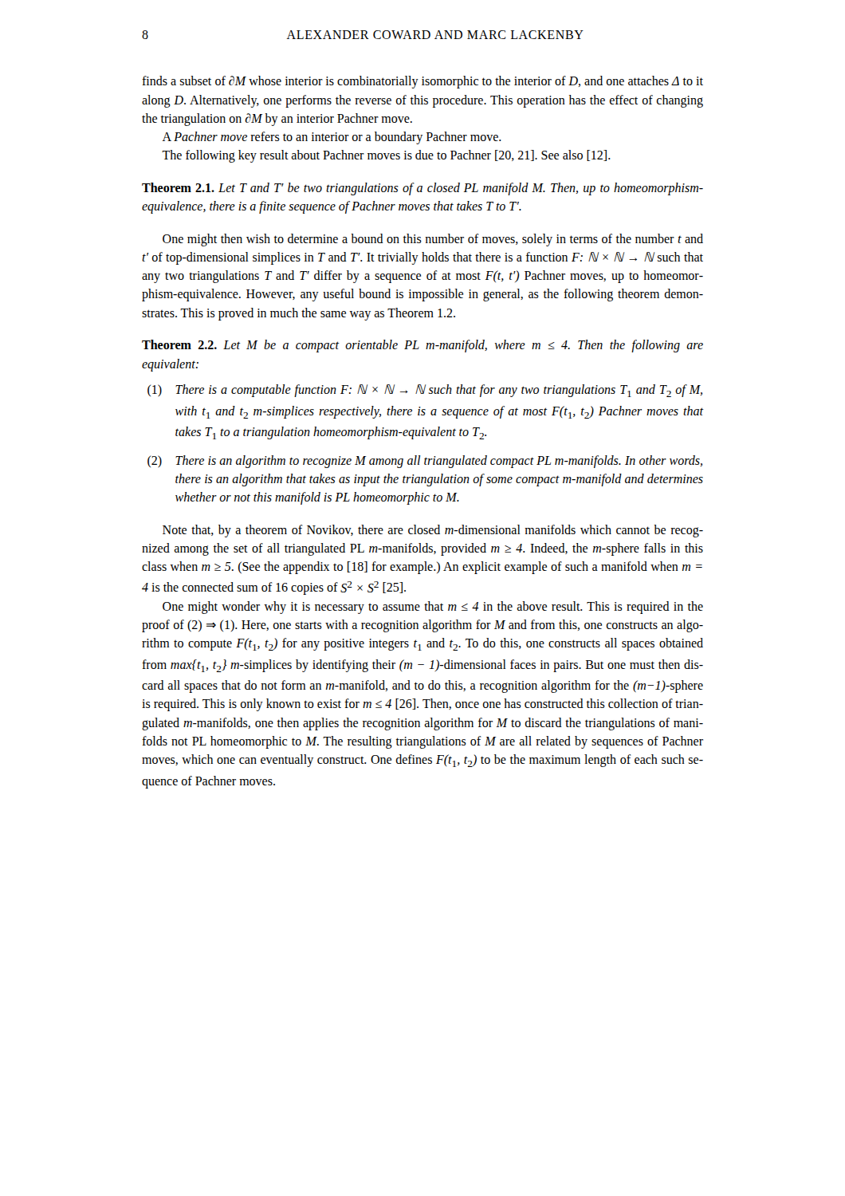8 ALEXANDER COWARD AND MARC LACKENBY
finds a subset of ∂M whose interior is combinatorially isomorphic to the interior of D, and one attaches Δ to it along D. Alternatively, one performs the reverse of this procedure. This operation has the effect of changing the triangulation on ∂M by an interior Pachner move.
A Pachner move refers to an interior or a boundary Pachner move.
The following key result about Pachner moves is due to Pachner [20, 21]. See also [12].
Theorem 2.1. Let T and T′ be two triangulations of a closed PL manifold M. Then, up to homeomorphism-equivalence, there is a finite sequence of Pachner moves that takes T to T′.
One might then wish to determine a bound on this number of moves, solely in terms of the number t and t′ of top-dimensional simplices in T and T′. It trivially holds that there is a function F: ℕ × ℕ → ℕ such that any two triangulations T and T′ differ by a sequence of at most F(t, t′) Pachner moves, up to homeomorphism-equivalence. However, any useful bound is impossible in general, as the following theorem demonstrates. This is proved in much the same way as Theorem 1.2.
Theorem 2.2. Let M be a compact orientable PL m-manifold, where m ≤ 4. Then the following are equivalent:
There is a computable function F: ℕ × ℕ → ℕ such that for any two triangulations T1 and T2 of M, with t1 and t2 m-simplices respectively, there is a sequence of at most F(t1, t2) Pachner moves that takes T1 to a triangulation homeomorphism-equivalent to T2.
There is an algorithm to recognize M among all triangulated compact PL m-manifolds. In other words, there is an algorithm that takes as input the triangulation of some compact m-manifold and determines whether or not this manifold is PL homeomorphic to M.
Note that, by a theorem of Novikov, there are closed m-dimensional manifolds which cannot be recognized among the set of all triangulated PL m-manifolds, provided m ≥ 4. Indeed, the m-sphere falls in this class when m ≥ 5. (See the appendix to [18] for example.) An explicit example of such a manifold when m = 4 is the connected sum of 16 copies of S2 × S2 [25].
One might wonder why it is necessary to assume that m ≤ 4 in the above result. This is required in the proof of (2) ⇒ (1). Here, one starts with a recognition algorithm for M and from this, one constructs an algorithm to compute F(t1, t2) for any positive integers t1 and t2. To do this, one constructs all spaces obtained from max{t1, t2} m-simplices by identifying their (m − 1)-dimensional faces in pairs. But one must then discard all spaces that do not form an m-manifold, and to do this, a recognition algorithm for the (m−1)-sphere is required. This is only known to exist for m ≤ 4 [26]. Then, once one has constructed this collection of triangulated m-manifolds, one then applies the recognition algorithm for M to discard the triangulations of manifolds not PL homeomorphic to M. The resulting triangulations of M are all related by sequences of Pachner moves, which one can eventually construct. One defines F(t1, t2) to be the maximum length of each such sequence of Pachner moves.